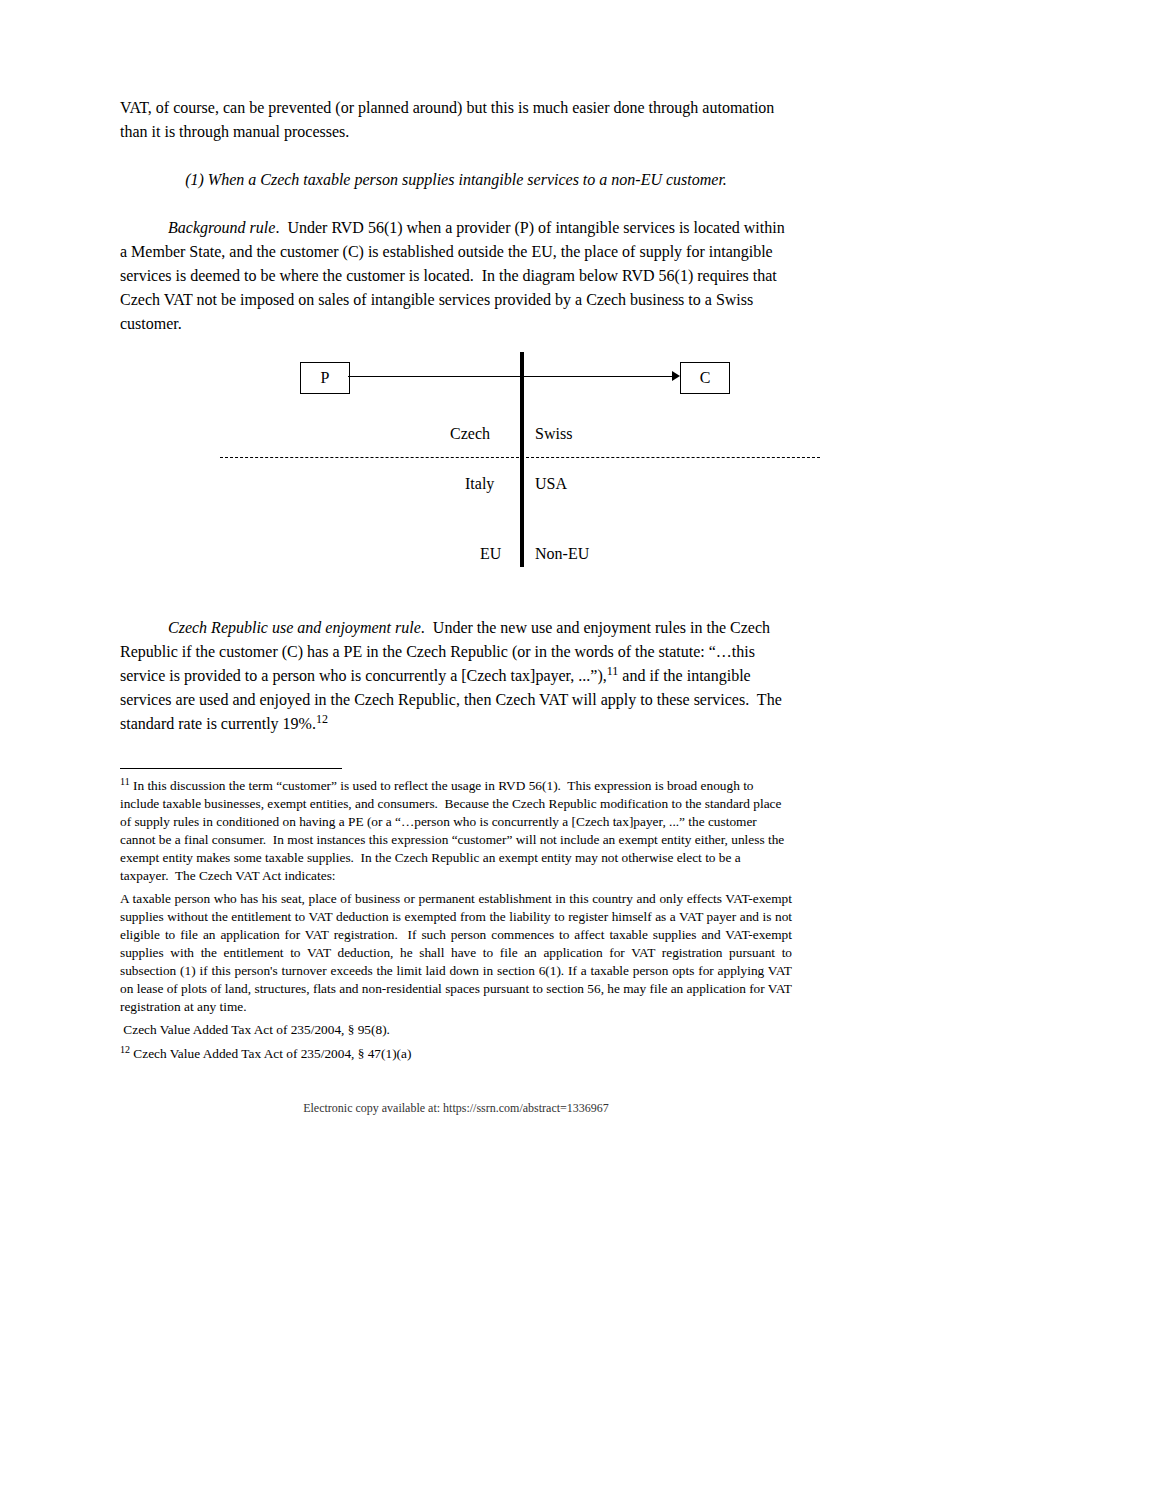VAT, of course, can be prevented (or planned around) but this is much easier done through automation than it is through manual processes.
(1) When a Czech taxable person supplies intangible services to a non-EU customer.
Background rule. Under RVD 56(1) when a provider (P) of intangible services is located within a Member State, and the customer (C) is established outside the EU, the place of supply for intangible services is deemed to be where the customer is located. In the diagram below RVD 56(1) requires that Czech VAT not be imposed on sales of intangible services provided by a Czech business to a Swiss customer.
P
C
Czech
Swiss
Italy
USA
EU
Non-EU
Czech Republic use and enjoyment rule. Under the new use and enjoyment rules in the Czech Republic if the customer (C) has a PE in the Czech Republic (or in the words of the statute: “…this service is provided to a person who is concurrently a [Czech tax]payer, ...”),11 and if the intangible services are used and enjoyed in the Czech Republic, then Czech VAT will apply to these services. The standard rate is currently 19%.12
11 In this discussion the term “customer” is used to reflect the usage in RVD 56(1). This expression is broad enough to include taxable businesses, exempt entities, and consumers. Because the Czech Republic modification to the standard place of supply rules in conditioned on having a PE (or a “…person who is concurrently a [Czech tax]payer, ...” the customer cannot be a final consumer. In most instances this expression “customer” will not include an exempt entity either, unless the exempt entity makes some taxable supplies. In the Czech Republic an exempt entity may not otherwise elect to be a taxpayer. The Czech VAT Act indicates:
A taxable person who has his seat, place of business or permanent establishment in this country and only effects VAT-exempt supplies without the entitlement to VAT deduction is exempted from the liability to register himself as a VAT payer and is not eligible to file an application for VAT registration. If such person commences to affect taxable supplies and VAT-exempt supplies with the entitlement to VAT deduction, he shall have to file an application for VAT registration pursuant to subsection (1) if this person's turnover exceeds the limit laid down in section 6(1). If a taxable person opts for applying VAT on lease of plots of land, structures, flats and non-residential spaces pursuant to section 56, he may file an application for VAT registration at any time.
Czech Value Added Tax Act of 235/2004, § 95(8).
12 Czech Value Added Tax Act of 235/2004, § 47(1)(a)
Electronic copy available at: https://ssrn.com/abstract=1336967